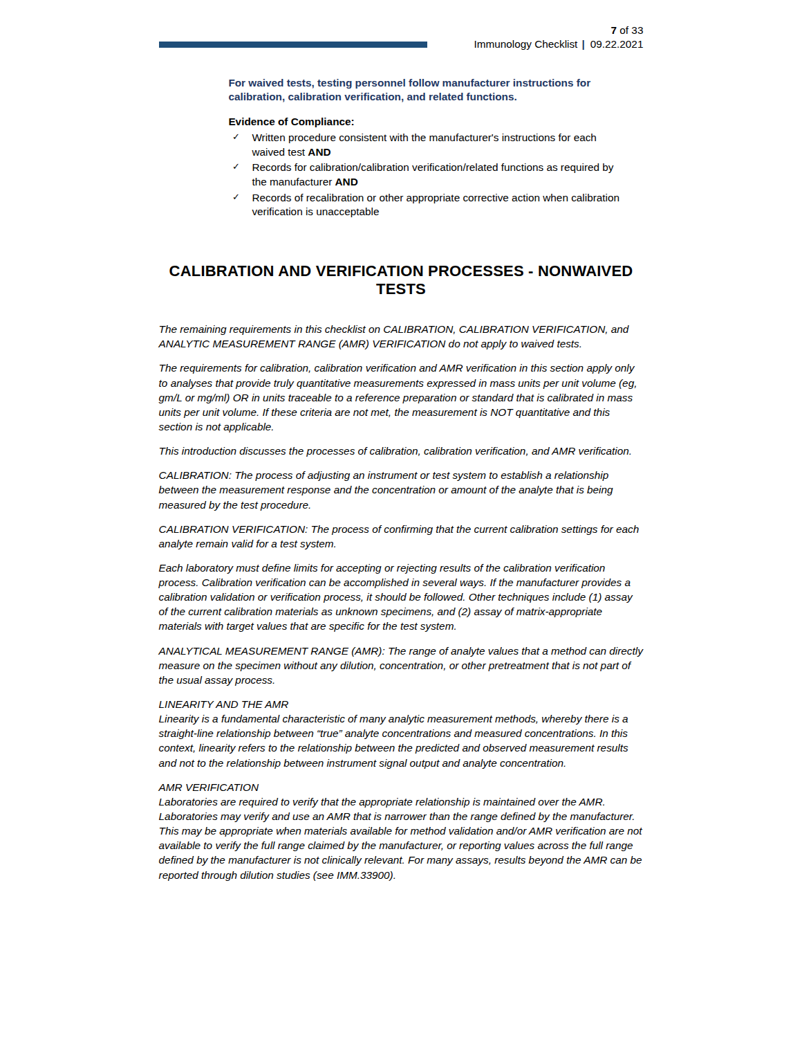7 of 33
Immunology Checklist|09.22.2021
For waived tests, testing personnel follow manufacturer instructions for calibration, calibration verification, and related functions.
Evidence of Compliance:
Written procedure consistent with the manufacturer's instructions for each waived test AND
Records for calibration/calibration verification/related functions as required by the manufacturer AND
Records of recalibration or other appropriate corrective action when calibration verification is unacceptable
CALIBRATION AND VERIFICATION PROCESSES - NONWAIVED TESTS
The remaining requirements in this checklist on CALIBRATION, CALIBRATION VERIFICATION, and ANALYTIC MEASUREMENT RANGE (AMR) VERIFICATION do not apply to waived tests.
The requirements for calibration, calibration verification and AMR verification in this section apply only to analyses that provide truly quantitative measurements expressed in mass units per unit volume (eg, gm/L or mg/ml) OR in units traceable to a reference preparation or standard that is calibrated in mass units per unit volume. If these criteria are not met, the measurement is NOT quantitative and this section is not applicable.
This introduction discusses the processes of calibration, calibration verification, and AMR verification.
CALIBRATION: The process of adjusting an instrument or test system to establish a relationship between the measurement response and the concentration or amount of the analyte that is being measured by the test procedure.
CALIBRATION VERIFICATION: The process of confirming that the current calibration settings for each analyte remain valid for a test system.
Each laboratory must define limits for accepting or rejecting results of the calibration verification process. Calibration verification can be accomplished in several ways. If the manufacturer provides a calibration validation or verification process, it should be followed. Other techniques include (1) assay of the current calibration materials as unknown specimens, and (2) assay of matrix-appropriate materials with target values that are specific for the test system.
ANALYTICAL MEASUREMENT RANGE (AMR): The range of analyte values that a method can directly measure on the specimen without any dilution, concentration, or other pretreatment that is not part of the usual assay process.
LINEARITY AND THE AMR
Linearity is a fundamental characteristic of many analytic measurement methods, whereby there is a straight-line relationship between “true” analyte concentrations and measured concentrations. In this context, linearity refers to the relationship between the predicted and observed measurement results and not to the relationship between instrument signal output and analyte concentration.
AMR VERIFICATION
Laboratories are required to verify that the appropriate relationship is maintained over the AMR. Laboratories may verify and use an AMR that is narrower than the range defined by the manufacturer. This may be appropriate when materials available for method validation and/or AMR verification are not available to verify the full range claimed by the manufacturer, or reporting values across the full range defined by the manufacturer is not clinically relevant. For many assays, results beyond the AMR can be reported through dilution studies (see IMM.33900).